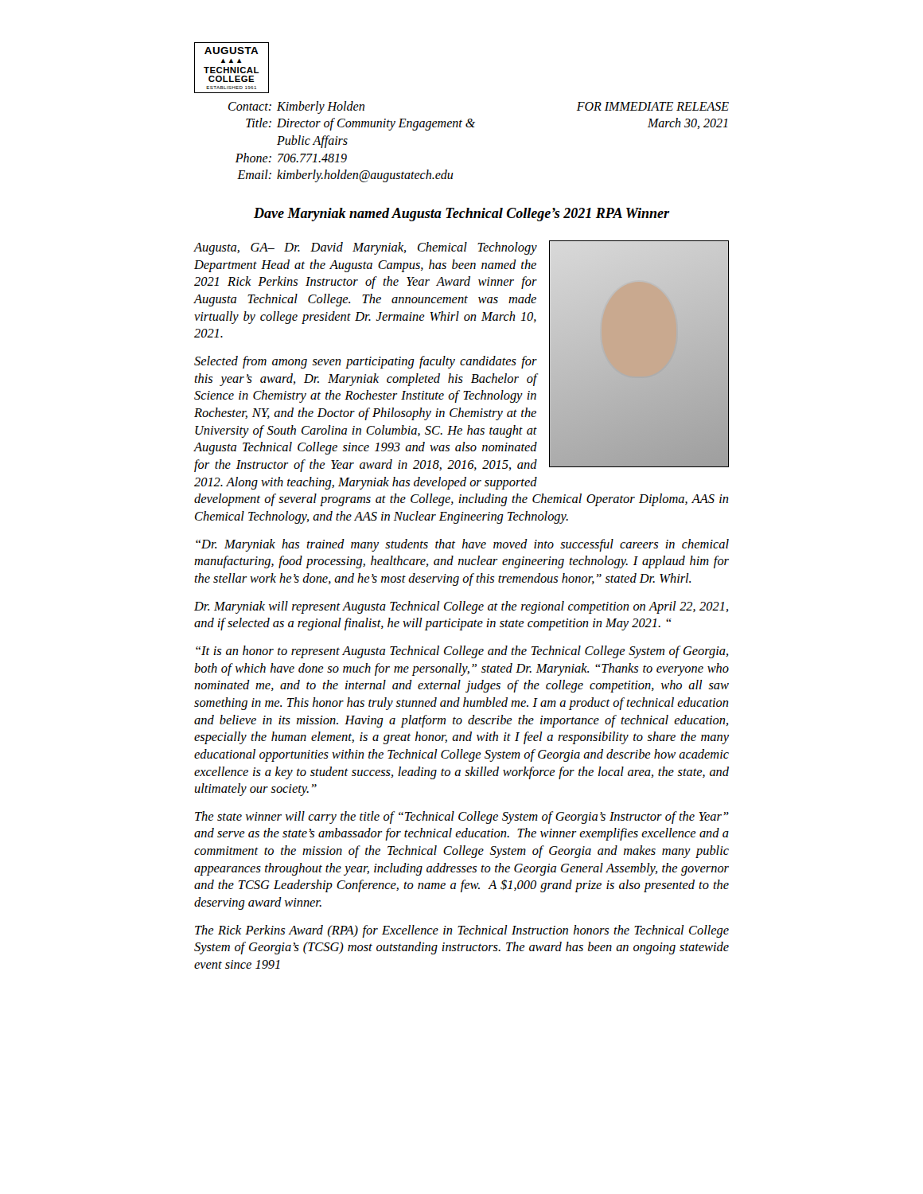AUGUSTA
▲▲▲
TECHNICAL
COLLEGE
ESTABLISHED 1961
| / Contact: / Kimberly Holden / / Title: / Director of Community Engagement & / / / Public Affairs / / Phone: / 706.771.4819 / / Email: / kimberly.holden@augustatech.edu / | FOR IMMEDIATE RELEASE March 30, 2021 |
Dave Maryniak named Augusta Technical College’s 2021 RPA Winner
Augusta, GA– Dr. David Maryniak, Chemical Technology Department Head at the Augusta Campus, has been named the 2021 Rick Perkins Instructor of the Year Award winner for Augusta Technical College. The announcement was made virtually by college president Dr. Jermaine Whirl on March 10, 2021.
Selected from among seven participating faculty candidates for this year’s award, Dr. Maryniak completed his Bachelor of Science in Chemistry at the Rochester Institute of Technology in Rochester, NY, and the Doctor of Philosophy in Chemistry at the University of South Carolina in Columbia, SC. He has taught at Augusta Technical College since 1993 and was also nominated for the Instructor of the Year award in 2018, 2016, 2015, and 2012. Along with teaching, Maryniak has developed or supported development of several programs at the College, including the Chemical Operator Diploma, AAS in Chemical Technology, and the AAS in Nuclear Engineering Technology.
“Dr. Maryniak has trained many students that have moved into successful careers in chemical manufacturing, food processing, healthcare, and nuclear engineering technology. I applaud him for the stellar work he’s done, and he’s most deserving of this tremendous honor,” stated Dr. Whirl.
Dr. Maryniak will represent Augusta Technical College at the regional competition on April 22, 2021, and if selected as a regional finalist, he will participate in state competition in May 2021. “
“It is an honor to represent Augusta Technical College and the Technical College System of Georgia, both of which have done so much for me personally,” stated Dr. Maryniak. “Thanks to everyone who nominated me, and to the internal and external judges of the college competition, who all saw something in me. This honor has truly stunned and humbled me. I am a product of technical education and believe in its mission. Having a platform to describe the importance of technical education, especially the human element, is a great honor, and with it I feel a responsibility to share the many educational opportunities within the Technical College System of Georgia and describe how academic excellence is a key to student success, leading to a skilled workforce for the local area, the state, and ultimately our society.”
The state winner will carry the title of “Technical College System of Georgia’s Instructor of the Year” and serve as the state’s ambassador for technical education. The winner exemplifies excellence and a commitment to the mission of the Technical College System of Georgia and makes many public appearances throughout the year, including addresses to the Georgia General Assembly, the governor and the TCSG Leadership Conference, to name a few. A $1,000 grand prize is also presented to the deserving award winner.
The Rick Perkins Award (RPA) for Excellence in Technical Instruction honors the Technical College System of Georgia’s (TCSG) most outstanding instructors. The award has been an ongoing statewide event since 1991